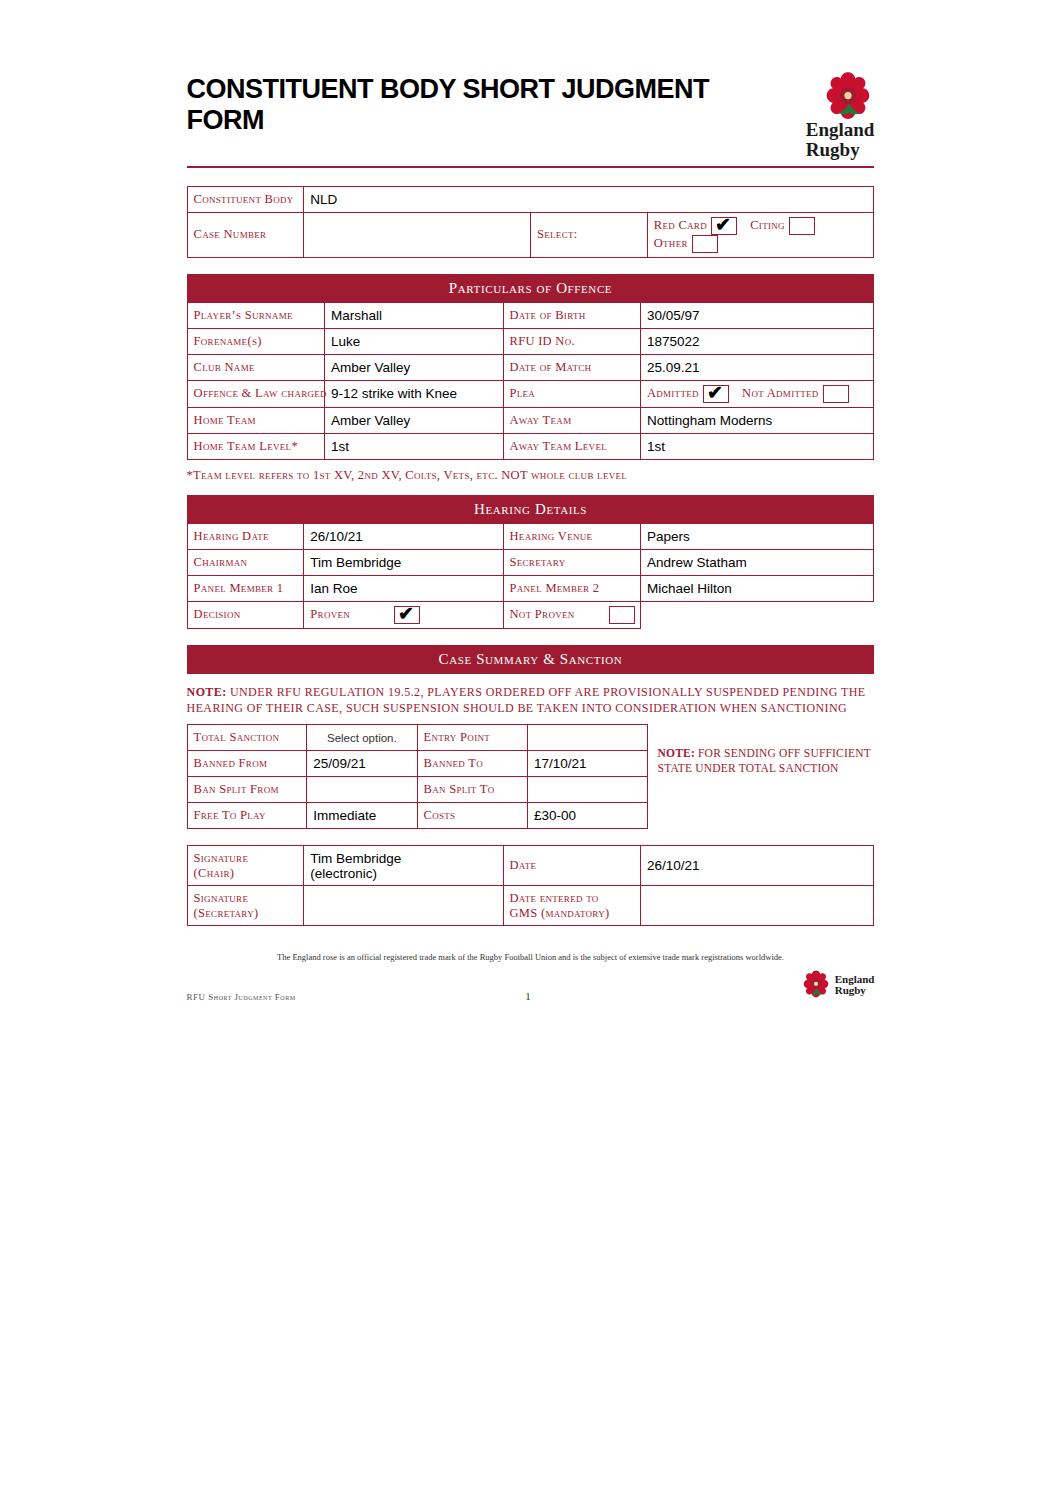Constituent Body Short Judgment Form
England
Rugby
| Constituent Body | NLD |
| Case Number | | Select: | Red Card Citing Other |
| Particulars of Offence |
| Player’s Surname | Marshall | Date of Birth | 30/05/97 |
| Forename(s) | Luke | RFU ID No. | 1875022 |
| Club Name | Amber Valley | Date of Match | 25.09.21 |
| Offence & Law charged | 9-12 strike with Knee | Plea | Admitted Not Admitted |
| Home Team | Amber Valley | Away Team | Nottingham Moderns |
| Home Team Level* | 1st | Away Team Level | 1st |
*Team level refers to 1st XV, 2nd XV, Colts, Vets, etc. NOT whole club level
| Hearing Details |
| Hearing Date | 26/10/21 | Hearing Venue | Papers |
| Chairman | Tim Bembridge | Secretary | Andrew Statham |
| Panel Member 1 | Ian Roe | Panel Member 2 | Michael Hilton |
| Decision | Proven | Not Proven | |
| Case Summary & Sanction |
NOTE: UNDER RFU REGULATION 19.5.2, PLAYERS ORDERED OFF ARE PROVISIONALLY SUSPENDED PENDING THE HEARING OF THEIR CASE, SUCH SUSPENSION SHOULD BE TAKEN INTO CONSIDERATION WHEN SANCTIONING
| Total Sanction | Select option. | Entry Point | |
| Banned From | 25/09/21 | Banned To | 17/10/21 |
| Ban Split From | | Ban Split To | |
| Free To Play | Immediate | Costs | £30-00 |
NOTE: FOR SENDING OFF SUFFICIENT STATE UNDER TOTAL SANCTION
| Signature (Chair) | Tim Bembridge (electronic) | Date | 26/10/21 |
| Signature (Secretary) | | Date entered to GMS (mandatory) | |
The England rose is an official registered trade mark of the Rugby Football Union and is the subject of extensive trade mark registrations worldwide.
RFU Short Judgment Form
1
England
Rugby